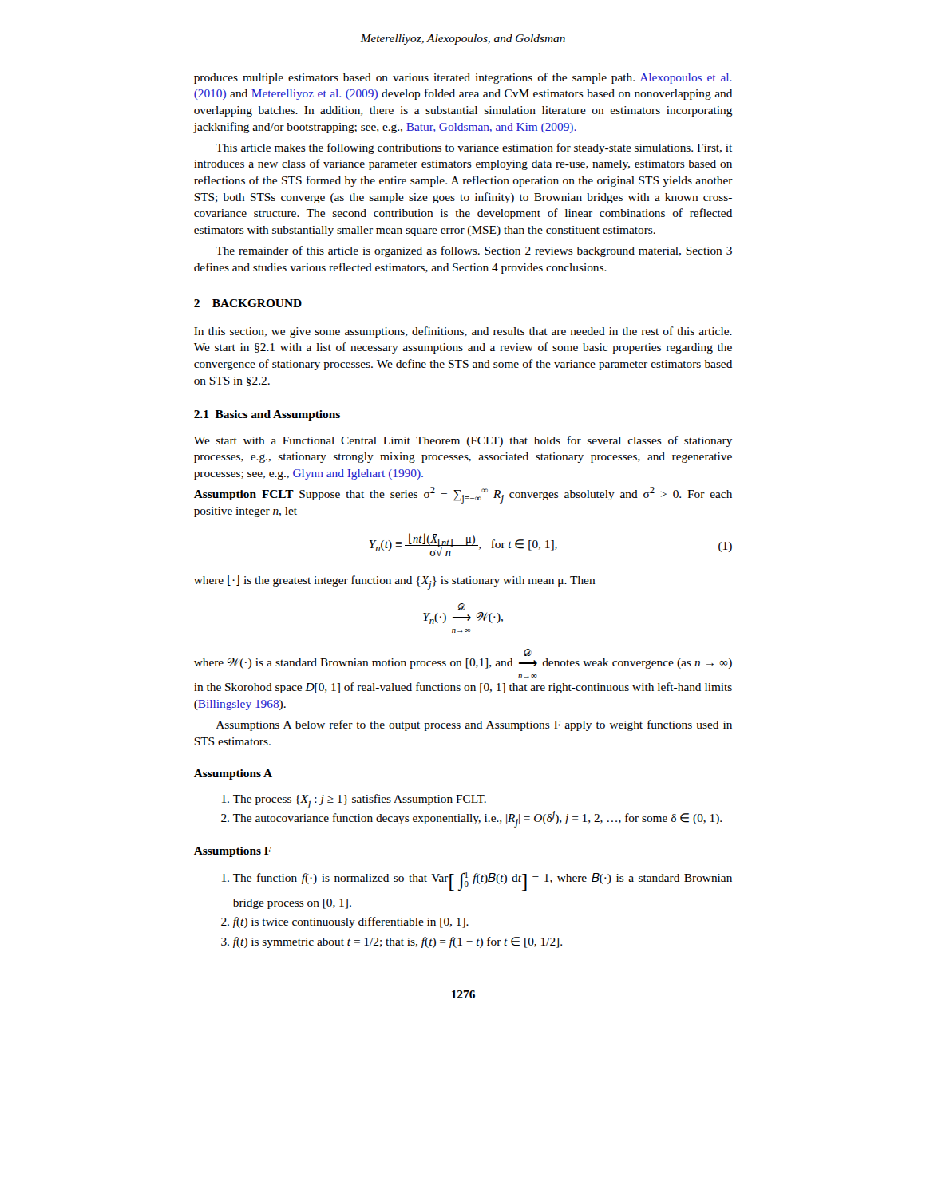Meterelliyoz, Alexopoulos, and Goldsman
produces multiple estimators based on various iterated integrations of the sample path. Alexopoulos et al. (2010) and Meterelliyoz et al. (2009) develop folded area and CvM estimators based on nonoverlapping and overlapping batches. In addition, there is a substantial simulation literature on estimators incorporating jackknifing and/or bootstrapping; see, e.g., Batur, Goldsman, and Kim (2009).
This article makes the following contributions to variance estimation for steady-state simulations. First, it introduces a new class of variance parameter estimators employing data re-use, namely, estimators based on reflections of the STS formed by the entire sample. A reflection operation on the original STS yields another STS; both STSs converge (as the sample size goes to infinity) to Brownian bridges with a known cross-covariance structure. The second contribution is the development of linear combinations of reflected estimators with substantially smaller mean square error (MSE) than the constituent estimators.
The remainder of this article is organized as follows. Section 2 reviews background material, Section 3 defines and studies various reflected estimators, and Section 4 provides conclusions.
2 BACKGROUND
In this section, we give some assumptions, definitions, and results that are needed in the rest of this article. We start in §2.1 with a list of necessary assumptions and a review of some basic properties regarding the convergence of stationary processes. We define the STS and some of the variance parameter estimators based on STS in §2.2.
2.1 Basics and Assumptions
We start with a Functional Central Limit Theorem (FCLT) that holds for several classes of stationary processes, e.g., stationary strongly mixing processes, associated stationary processes, and regenerative processes; see, e.g., Glynn and Iglehart (1990).
Assumption FCLT Suppose that the series σ2 ≡ ∑j=−∞∞ Rj converges absolutely and σ2 > 0. For each positive integer n, let
Yn(t) ≡ ⌊nt⌋(X̄⌊nt⌋ − μ) σ√ n , for t ∈ [0, 1], (1)
where ⌊·⌋ is the greatest integer function and {Xj} is stationary with mean μ. Then
Yn(·) 𝒟 ⟶ n→∞ 𝒲(·),
where 𝒲(·) is a standard Brownian motion process on [0,1], and 𝒟 ⟶ n→∞ denotes weak convergence (as n → ∞) in the Skorohod space D[0, 1] of real-valued functions on [0, 1] that are right-continuous with left-hand limits (Billingsley 1968).
Assumptions A below refer to the output process and Assumptions F apply to weight functions used in STS estimators.
Assumptions A
The process {Xj : j ≥ 1} satisfies Assumption FCLT.
The autocovariance function decays exponentially, i.e., |Rj| = O(δj), j = 1, 2, …, for some δ ∈ (0, 1).
Assumptions F
The function f(·) is normalized so that Var[ ∫10 f(t)𝐵(t) dt] = 1, where 𝐵(·) is a standard Brownian bridge process on [0, 1].
f(t) is twice continuously differentiable in [0, 1].
f(t) is symmetric about t = 1/2; that is, f(t) = f(1 − t) for t ∈ [0, 1/2].
1276